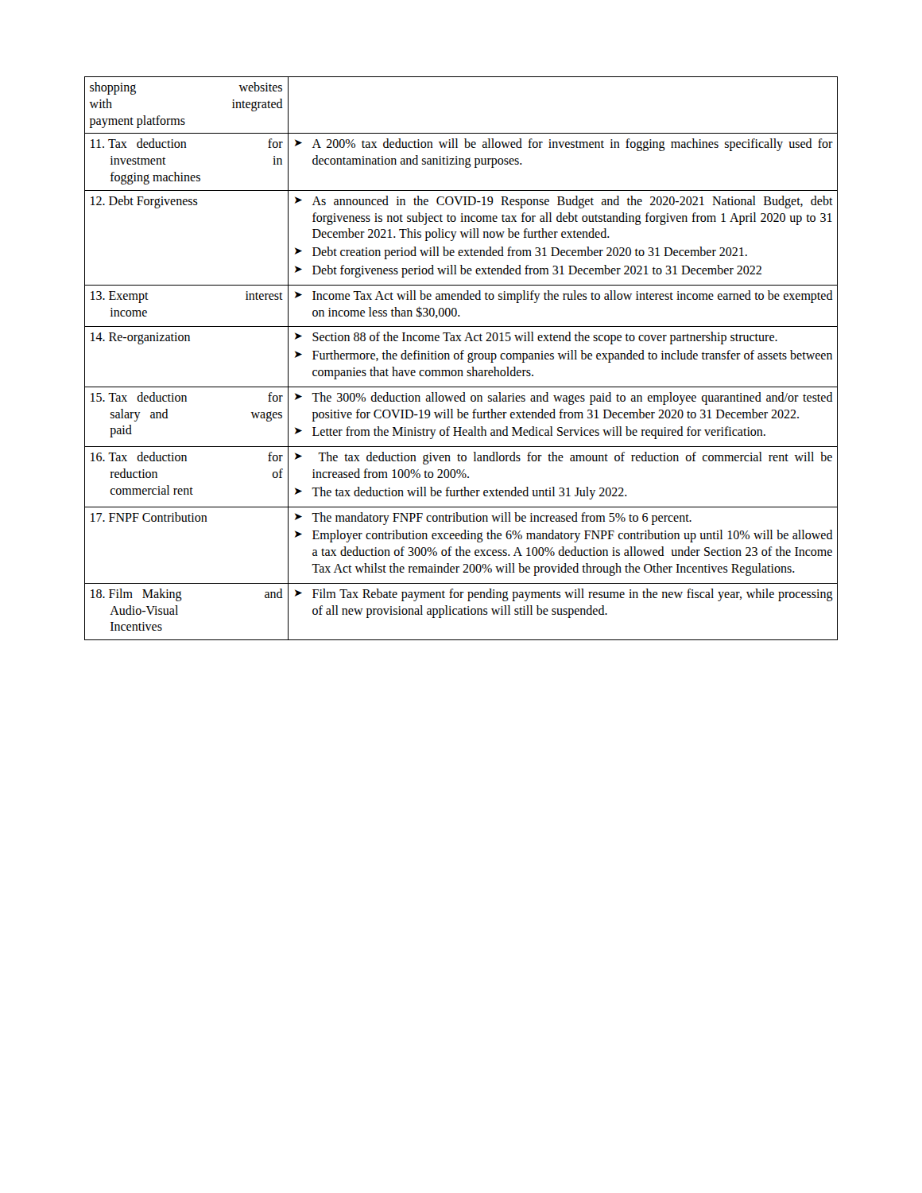| shopping websites with integrated payment platforms | |
| 11. Tax deduction for investment in fogging machines | A 200% tax deduction will be allowed for investment in fogging machines specifically used for decontamination and sanitizing purposes. |
| 12. Debt Forgiveness | As announced in the COVID-19 Response Budget and the 2020-2021 National Budget, debt forgiveness is not subject to income tax for all debt outstanding forgiven from 1 April 2020 up to 31 December 2021. This policy will now be further extended. Debt creation period will be extended from 31 December 2020 to 31 December 2021. Debt forgiveness period will be extended from 31 December 2021 to 31 December 2022 |
| 13. Exempt interest income | Income Tax Act will be amended to simplify the rules to allow interest income earned to be exempted on income less than $30,000. |
| 14. Re-organization | Section 88 of the Income Tax Act 2015 will extend the scope to cover partnership structure. Furthermore, the definition of group companies will be expanded to include transfer of assets between companies that have common shareholders. |
| 15. Tax deduction for salary and wages paid | The 300% deduction allowed on salaries and wages paid to an employee quarantined and/or tested positive for COVID-19 will be further extended from 31 December 2020 to 31 December 2022. Letter from the Ministry of Health and Medical Services will be required for verification. |
| 16. Tax deduction for reduction of commercial rent | The tax deduction given to landlords for the amount of reduction of commercial rent will be increased from 100% to 200%. The tax deduction will be further extended until 31 July 2022. |
| 17. FNPF Contribution | The mandatory FNPF contribution will be increased from 5% to 6 percent. Employer contribution exceeding the 6% mandatory FNPF contribution up until 10% will be allowed a tax deduction of 300% of the excess. A 100% deduction is allowed under Section 23 of the Income Tax Act whilst the remainder 200% will be provided through the Other Incentives Regulations. |
| 18. Film Making and Audio-Visual Incentives | Film Tax Rebate payment for pending payments will resume in the new fiscal year, while processing of all new provisional applications will still be suspended. |